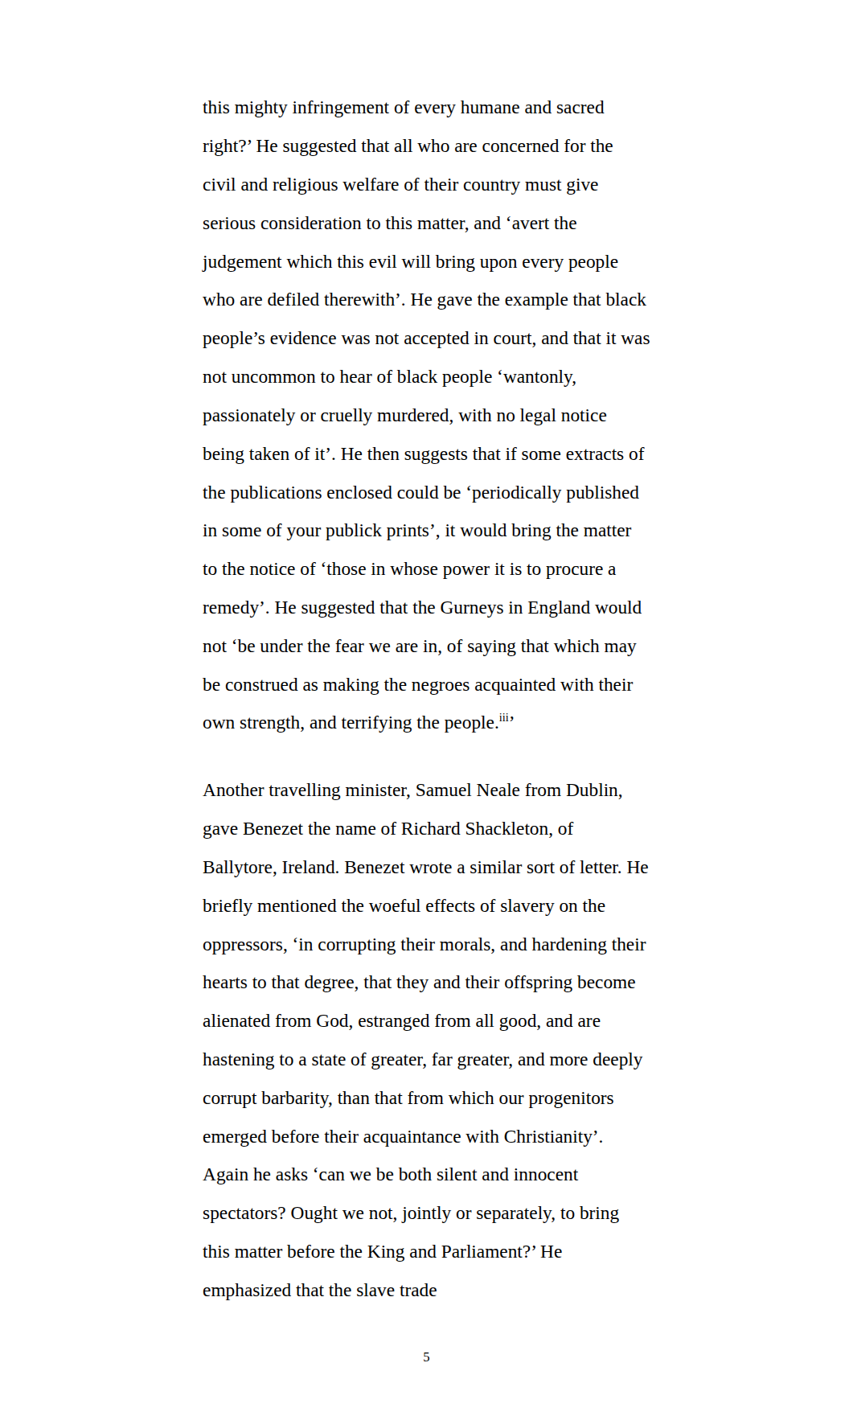this mighty infringement of every humane and sacred right?’ He suggested that all who are concerned for the civil and religious welfare of their country must give serious consideration to this matter, and ‘avert the judgement which this evil will bring upon every people who are defiled therewith’. He gave the example that black people’s evidence was not accepted in court, and that it was not uncommon to hear of black people ‘wantonly, passionately or cruelly murdered, with no legal notice being taken of it’. He then suggests that if some extracts of the publications enclosed could be ‘periodically published in some of your publick prints’, it would bring the matter to the notice of ‘those in whose power it is to procure a remedy’. He suggested that the Gurneys in England would not ‘be under the fear we are in, of saying that which may be construed as making the negroes acquainted with their own strength, and terrifying the people.iii’
Another travelling minister, Samuel Neale from Dublin, gave Benezet the name of Richard Shackleton, of Ballytore, Ireland. Benezet wrote a similar sort of letter. He briefly mentioned the woeful effects of slavery on the oppressors, ‘in corrupting their morals, and hardening their hearts to that degree, that they and their offspring become alienated from God, estranged from all good, and are hastening to a state of greater, far greater, and more deeply corrupt barbarity, than that from which our progenitors emerged before their acquaintance with Christianity’. Again he asks ‘can we be both silent and innocent spectators? Ought we not, jointly or separately, to bring this matter before the King and Parliament?’ He emphasized that the slave trade
5